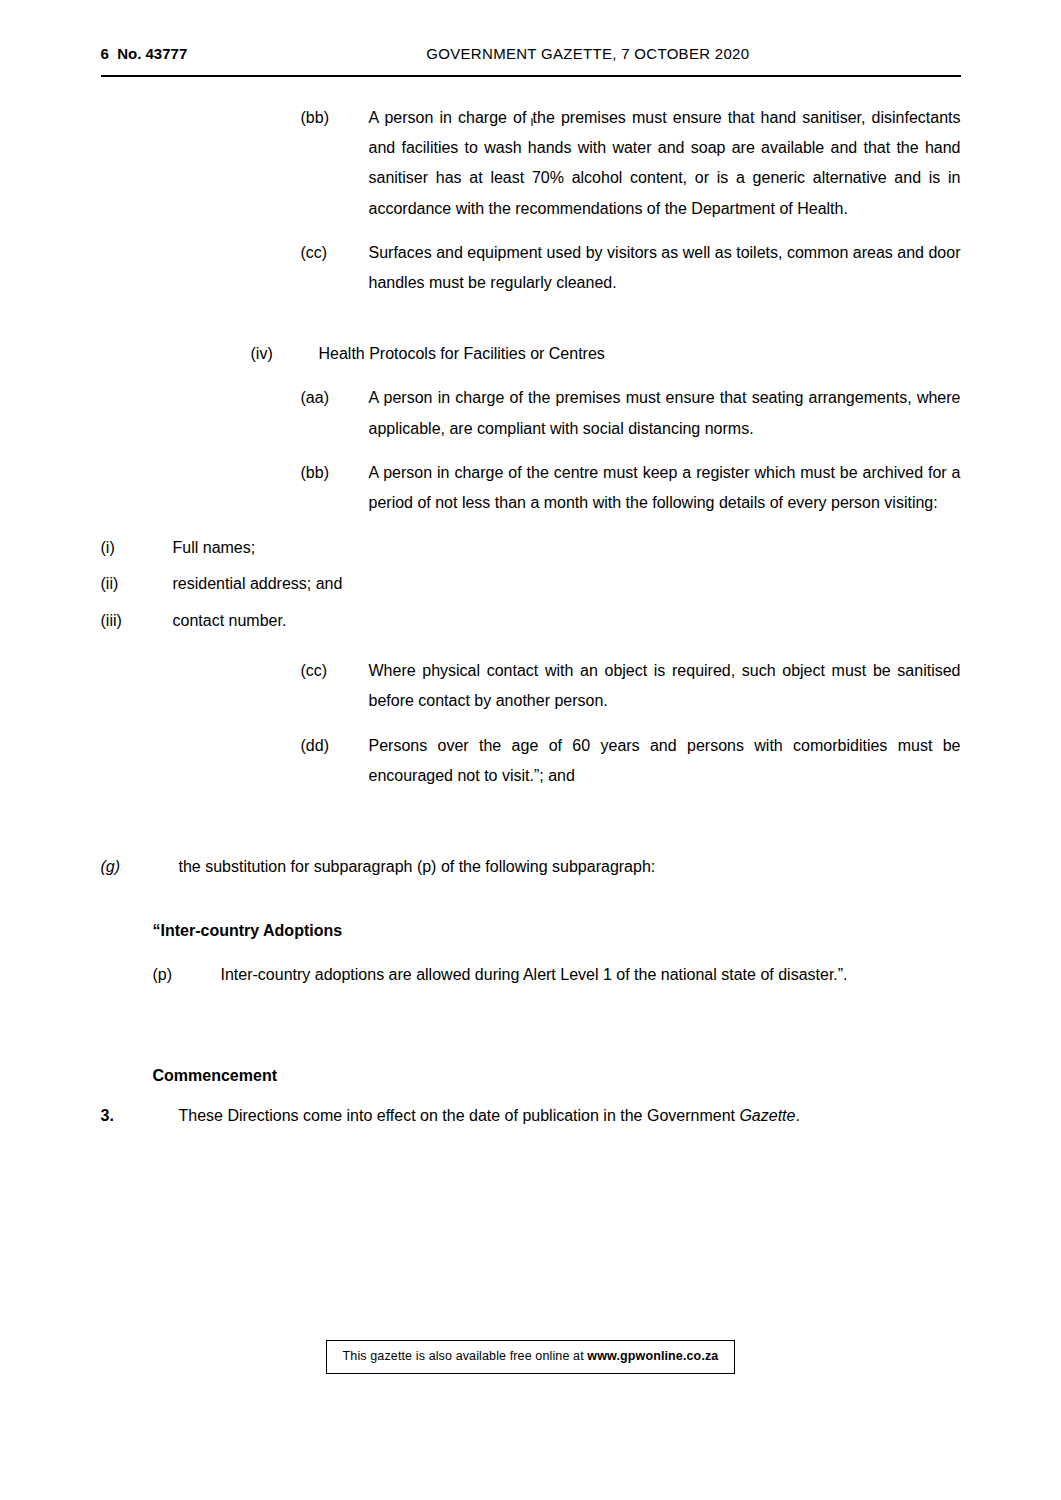6 No. 43777
GOVERNMENT GAZETTE, 7 OCTOBER 2020
(bb)
A person in charge of the premises must ensure that hand sanitiser, disinfectants and facilities to wash hands with water and soap are available and that the hand sanitiser has at least 70% alcohol content, or is a generic alternative and is in accordance with the recommendations of the Department of Health.
(cc)
Surfaces and equipment used by visitors as well as toilets, common areas and door handles must be regularly cleaned.
(iv)
Health Protocols for Facilities or Centres
(aa)
A person in charge of the premises must ensure that seating arrangements, where applicable, are compliant with social distancing norms.
(bb)
A person in charge of the centre must keep a register which must be archived for a period of not less than a month with the following details of every person visiting:
(i) Full names;
(ii) residential address; and
(iii) contact number.
(cc)
Where physical contact with an object is required, such object must be sanitised before contact by another person.
(dd)
Persons over the age of 60 years and persons with comorbidities must be encouraged not to visit.”; and
(g)
the substitution for subparagraph (p) of the following subparagraph:
“Inter-country Adoptions
(p)
Inter-country adoptions are allowed during Alert Level 1 of the national state of disaster.”.
Commencement
3.
These Directions come into effect on the date of publication in the Government Gazette.
This gazette is also available free online at www.gpwonline.co.za